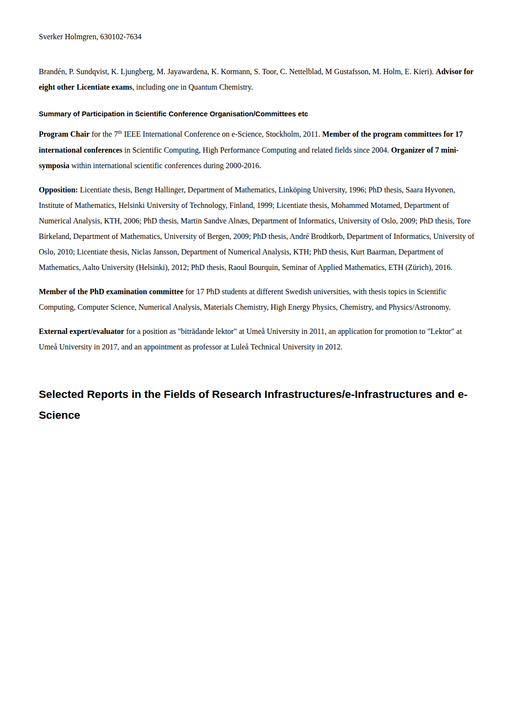Sverker Holmgren, 630102-7634
Brandén, P. Sundqvist, K. Ljungberg, M. Jayawardena, K. Kormann, S. Toor, C. Nettelblad, M Gustafsson, M. Holm, E. Kieri). Advisor for eight other Licentiate exams, including one in Quantum Chemistry.
Summary of Participation in Scientific Conference Organisation/Committees etc
Program Chair for the 7th IEEE International Conference on e-Science, Stockholm, 2011. Member of the program committees for 17 international conferences in Scientific Computing, High Performance Computing and related fields since 2004. Organizer of 7 mini-symposia within international scientific conferences during 2000-2016.
Opposition: Licentiate thesis, Bengt Hallinger, Department of Mathematics, Linköping University, 1996; PhD thesis, Saara Hyvonen, Institute of Mathematics, Helsinki University of Technology, Finland, 1999; Licentiate thesis, Mohammed Motamed, Department of Numerical Analysis, KTH, 2006; PhD thesis, Martin Sandve Alnæs, Department of Informatics, University of Oslo, 2009; PhD thesis, Tore Birkeland, Department of Mathematics, University of Bergen, 2009; PhD thesis, André Brodtkorb, Department of Informatics, University of Oslo, 2010; Licentiate thesis, Niclas Jansson, Department of Numerical Analysis, KTH; PhD thesis, Kurt Baarman, Department of Mathematics, Aalto University (Helsinki), 2012; PhD thesis, Raoul Bourquin, Seminar of Applied Mathematics, ETH (Zürich), 2016.
Member of the PhD examination committee for 17 PhD students at different Swedish universities, with thesis topics in Scientific Computing, Computer Science, Numerical Analysis, Materials Chemistry, High Energy Physics, Chemistry, and Physics/Astronomy.
External expert/evaluator for a position as "biträdande lektor" at Umeå University in 2011, an application for promotion to "Lektor" at Umeå University in 2017, and an appointment as professor at Luleå Technical University in 2012.
Selected Reports in the Fields of Research Infrastructures/e-Infrastructures and e-Science